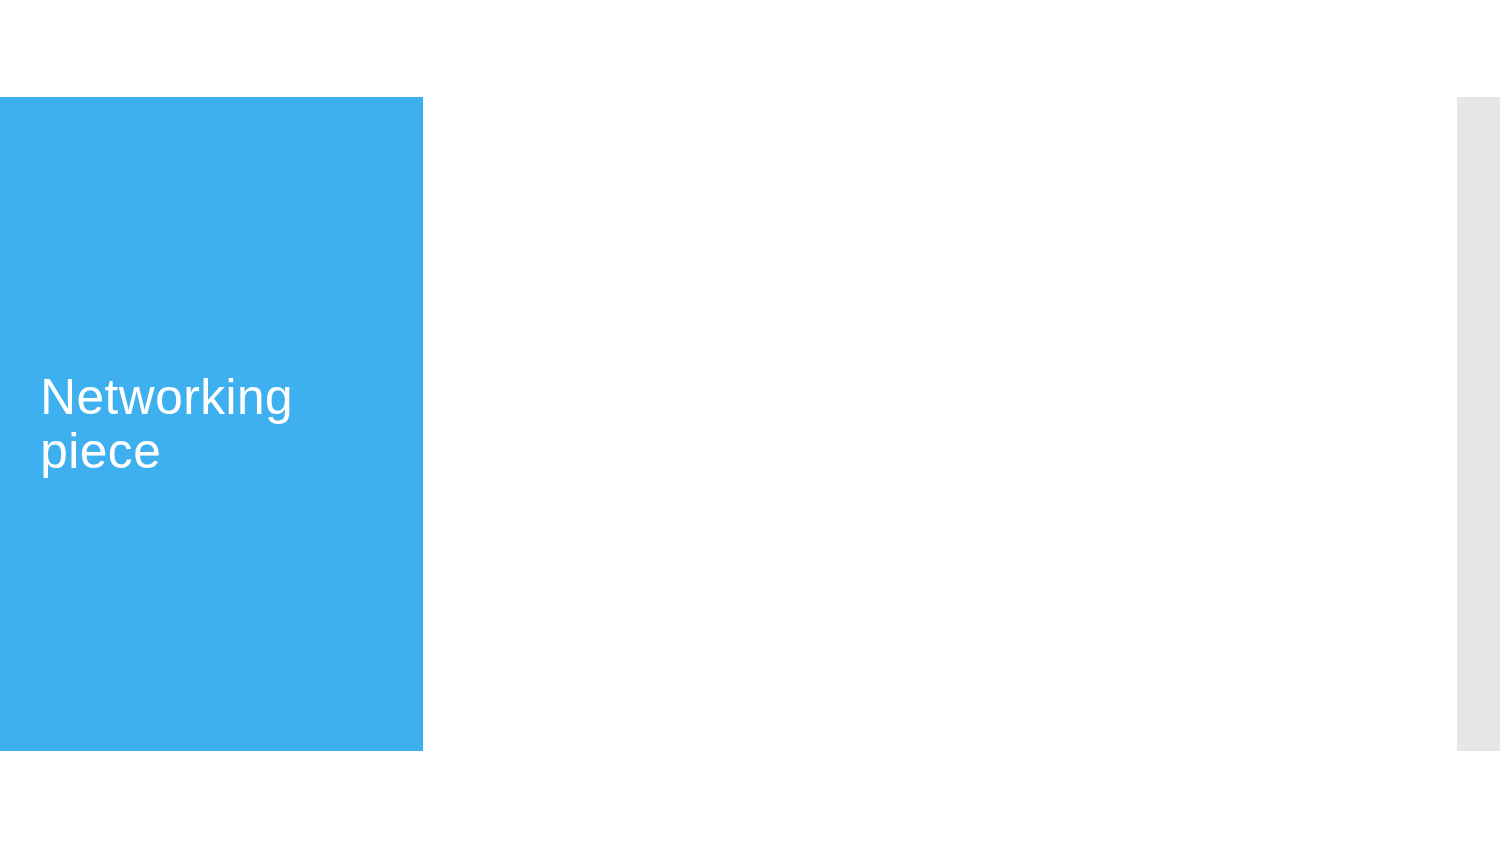Networking piece